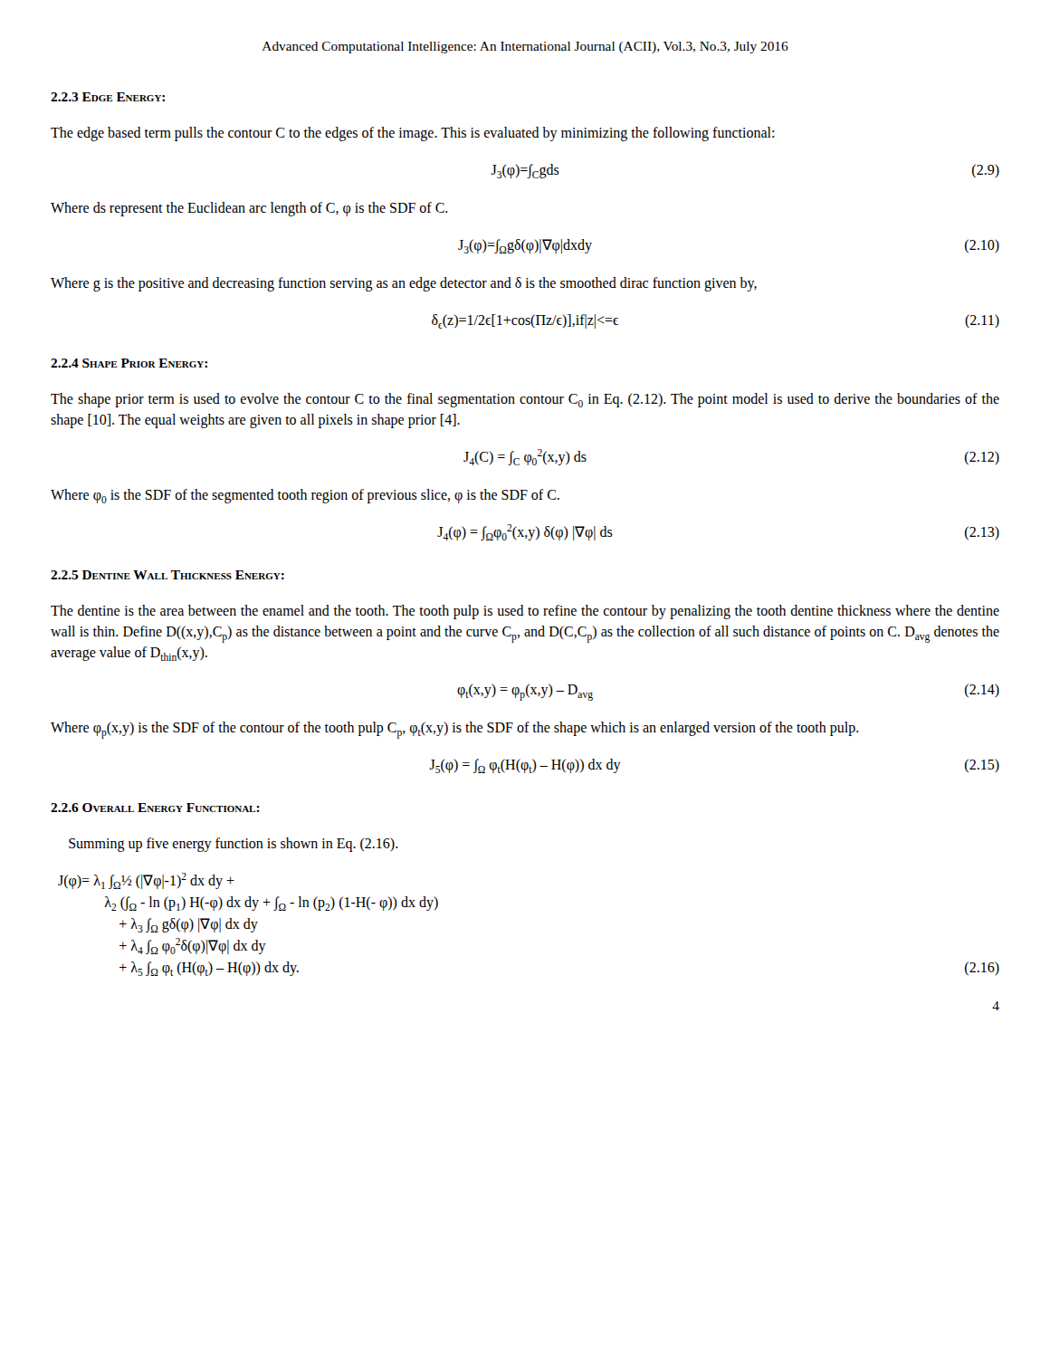Advanced Computational Intelligence: An International Journal (ACII), Vol.3, No.3, July 2016
2.2.3 Edge Energy:
The edge based term pulls the contour C to the edges of the image. This is evaluated by minimizing the following functional:
J3(φ)=∫Cgds(2.9)
Where ds represent the Euclidean arc length of C, φ is the SDF of C.
J3(φ)=∫Ωgδ(φ)|∇φ|dxdy(2.10)
Where g is the positive and decreasing function serving as an edge detector and δ is the smoothed dirac function given by,
δϵ(z)=1/2ϵ[1+cos(Πz/ϵ)],if|z|<=ϵ(2.11)
2.2.4 Shape Prior Energy:
The shape prior term is used to evolve the contour C to the final segmentation contour C0 in Eq. (2.12). The point model is used to derive the boundaries of the shape [10]. The equal weights are given to all pixels in shape prior [4].
J4(C) = ∫C φ02(x,y) ds(2.12)
Where φ0 is the SDF of the segmented tooth region of previous slice, φ is the SDF of C.
J4(φ) = ∫Ωφ02(x,y) δ(φ) |∇φ| ds(2.13)
2.2.5 Dentine Wall Thickness Energy:
The dentine is the area between the enamel and the tooth. The tooth pulp is used to refine the contour by penalizing the tooth dentine thickness where the dentine wall is thin. Define D((x,y),Cp) as the distance between a point and the curve Cp, and D(C,Cp) as the collection of all such distance of points on C. Davg denotes the average value of Dthin(x,y).
φt(x,y) = φp(x,y) – Davg(2.14)
Where φp(x,y) is the SDF of the contour of the tooth pulp Cp, φt(x,y) is the SDF of the shape which is an enlarged version of the tooth pulp.
J5(φ) = ∫Ω φt(H(φt) – H(φ)) dx dy(2.15)
2.2.6 Overall Energy Functional:
Summing up five energy function is shown in Eq. (2.16).
J(φ)= λ1 ∫Ω½ (|∇φ|-1)2 dx dy +
λ2 (∫Ω - ln (p1) H(-φ) dx dy + ∫Ω - ln (p2) (1-H(- φ)) dx dy)
+ λ3 ∫Ω gδ(φ) |∇φ| dx dy
+ λ4 ∫Ω φ02δ(φ)|∇φ| dx dy
+ λ5 ∫Ω φt (H(φt) – H(φ)) dx dy.(2.16)
4